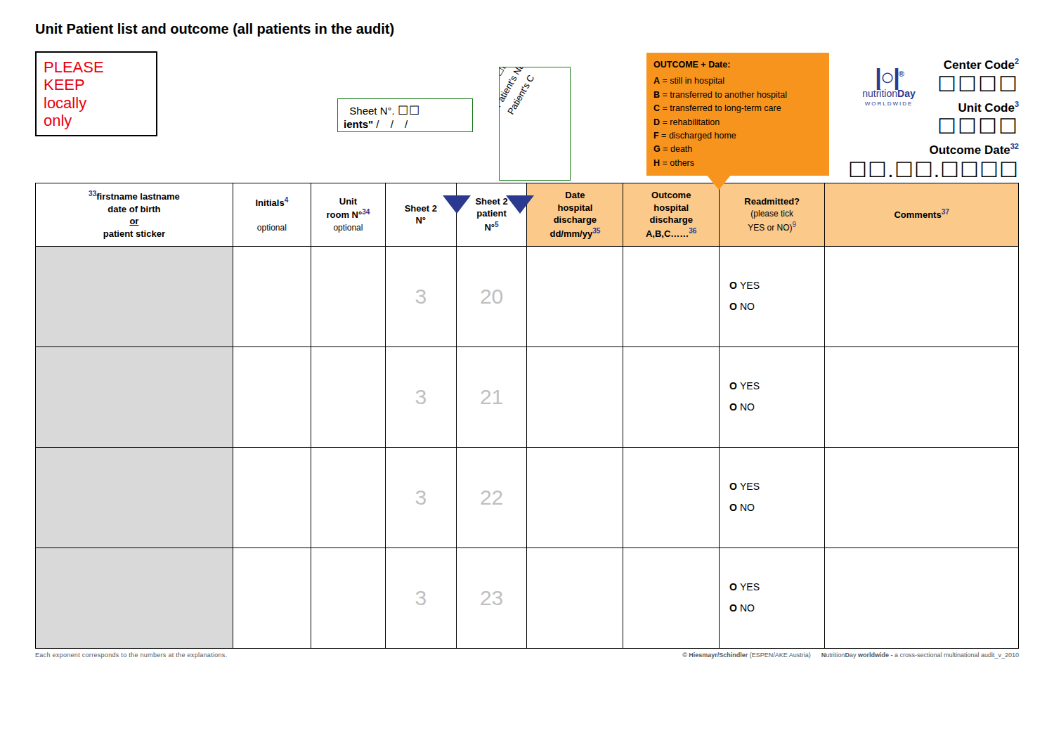Unit Patient list and outcome (all patients in the audit)
PLEASE
KEEP
locally
only
Sheet N°. ☐☐
ients" / / /
Unit ☐☐☐☐ (4 in
Patient's Number
Patient's C
OUTCOME + Date:
A = still in hospital
B = transferred to another hospital
C = transferred to long-term care
D = rehabilitation
F = discharged home
G = death
H = others
|○|®
nutritionDay
WORLDWIDE
Center Code2
☐☐☐☐
Unit Code3
☐☐☐☐
Outcome Date32
☐☐.☐☐.☐☐☐☐
| 33 firstname lastname date of birth or patient sticker | Initials 4 optional | Unit room N° 34 optional | Sheet 2 N° | Sheet 2 patient N° 5 | Date hospital discharge dd/mm/yy 35 | Outcome hospital discharge A,B,C…… 36 | Readmitted? (please tick YES or NO) 9 | Comments 37 |
| --- | --- | --- | --- | --- | --- | --- | --- | --- |
| | | | 3 | 20 | | | O YES O NO | |
| | | | 3 | 21 | | | O YES O NO | |
| | | | 3 | 22 | | | O YES O NO | |
| | | | 3 | 23 | | | O YES O NO | |
Each exponent corresponds to the numbers at the explanations.
© Hiesmayr/Schindler (ESPEN/AKE Austria) NutritionDay worldwide - a cross-sectional multinational audit_v_2010